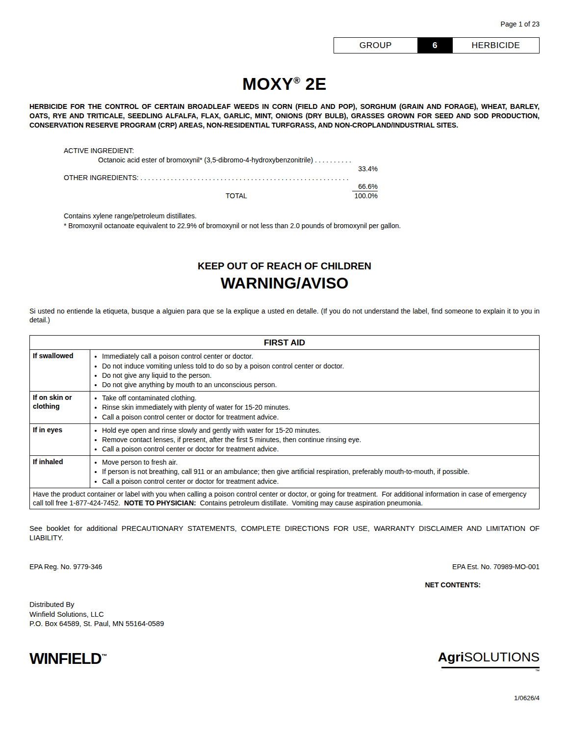Page 1 of 23
| GROUP | 6 | HERBICIDE |
MOXY® 2E
HERBICIDE FOR THE CONTROL OF CERTAIN BROADLEAF WEEDS IN CORN (FIELD AND POP), SORGHUM (GRAIN AND FORAGE), WHEAT, BARLEY, OATS, RYE AND TRITICALE, SEEDLING ALFALFA, FLAX, GARLIC, MINT, ONIONS (DRY BULB), GRASSES GROWN FOR SEED AND SOD PRODUCTION, CONSERVATION RESERVE PROGRAM (CRP) AREAS, NON-RESIDENTIAL TURFGRASS, AND NON-CROPLAND/INDUSTRIAL SITES.
ACTIVE INGREDIENT:
Octanoic acid ester of bromoxynil* (3,5-dibromo-4-hydroxybenzonitrile) . . . . . . . . . . 33.4%
OTHER INGREDIENTS: . . . . . . . . . . . . . . . . . . . . . . . . . . . . . . . . . . . . . . . . . . . . . . . . . . . . . . . 66.6%
TOTAL 100.0%
Contains xylene range/petroleum distillates.
* Bromoxynil octanoate equivalent to 22.9% of bromoxynil or not less than 2.0 pounds of bromoxynil per gallon.
KEEP OUT OF REACH OF CHILDREN
WARNING/AVISO
Si usted no entiende la etiqueta, busque a alguien para que se la explique a usted en detalle. (If you do not understand the label, find someone to explain it to you in detail.)
| FIRST AID |
| --- |
| If swallowed | Immediately call a poison control center or doctor. Do not induce vomiting unless told to do so by a poison control center or doctor. Do not give any liquid to the person. Do not give anything by mouth to an unconscious person. |
| If on skin or clothing | Take off contaminated clothing. Rinse skin immediately with plenty of water for 15-20 minutes. Call a poison control center or doctor for treatment advice. |
| If in eyes | Hold eye open and rinse slowly and gently with water for 15-20 minutes. Remove contact lenses, if present, after the first 5 minutes, then continue rinsing eye. Call a poison control center or doctor for treatment advice. |
| If inhaled | Move person to fresh air. If person is not breathing, call 911 or an ambulance; then give artificial respiration, preferably mouth-to-mouth, if possible. Call a poison control center or doctor for treatment advice. |
| Have the product container or label with you when calling a poison control center or doctor, or going for treatment. For additional information in case of emergency call toll free 1-877-424-7452. NOTE TO PHYSICIAN: Contains petroleum distillate. Vomiting may cause aspiration pneumonia. |
See booklet for additional PRECAUTIONARY STATEMENTS, COMPLETE DIRECTIONS FOR USE, WARRANTY DISCLAIMER AND LIMITATION OF LIABILITY.
EPA Reg. No. 9779-346 EPA Est. No. 70989-MO-001
NET CONTENTS:
Distributed By
Winfield Solutions, LLC
P.O. Box 64589, St. Paul, MN 55164-0589
WINFIELD™
Agri SOLUTIONS
™
1/0626/4